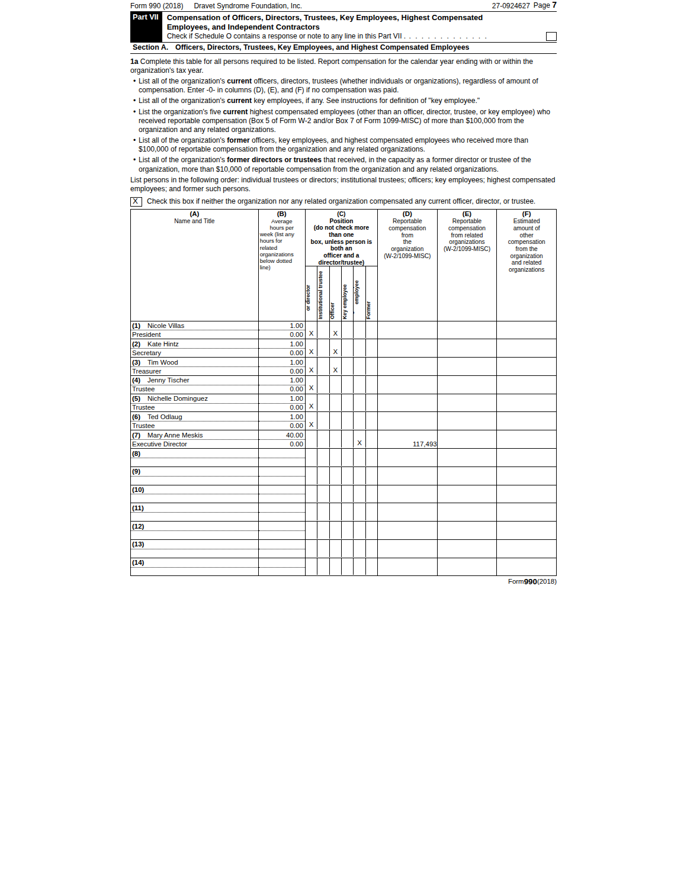Form 990 (2018)
Dravet Syndrome Foundation, Inc.
27-0924627
Page 7
Part VII
Compensation of Officers, Directors, Trustees, Key Employees, Highest Compensated
Employees, and Independent Contractors
Check if Schedule O contains a response or note to any line in this Part VII . . . . . . . . . . . . . .
Section A.
Officers, Directors, Trustees, Key Employees, and Highest Compensated Employees
1a Complete this table for all persons required to be listed. Report compensation for the calendar year ending with or within the organization's tax year.
•
List all of the organization's current officers, directors, trustees (whether individuals or organizations), regardless of amount of compensation. Enter -0- in columns (D), (E), and (F) if no compensation was paid.
•
List all of the organization's current key employees, if any. See instructions for definition of "key employee."
•
List the organization's five current highest compensated employees (other than an officer, director, trustee, or key employee) who received reportable compensation (Box 5 of Form W-2 and/or Box 7 of Form 1099-MISC) of more than $100,000 from the organization and any related organizations.
•
List all of the organization's former officers, key employees, and highest compensated employees who received more than $100,000 of reportable compensation from the organization and any related organizations.
•
List all of the organization's former directors or trustees that received, in the capacity as a former director or trustee of the organization, more than $10,000 of reportable compensation from the organization and any related organizations.
List persons in the following order: individual trustees or directors; institutional trustees; officers; key employees; highest compensated employees; and former such persons.
Check this box if neither the organization nor any related organization compensated any current officer, director, or trustee.
| (A) Name and Title | (B) Average hours per week (list any hours for related organizations below dotted line) | (C) Position (do not check more than one box, unless person is both an officer and a director/trustee) Individual trustee or director Institutional trustee Officer Key employee Highest compensated employee Former | (D) Reportable compensation from the organization (W-2/1099-MISC) | (E) Reportable compensation from related organizations (W-2/1099-MISC) | (F) Estimated amount of other compensation from the organization and related organizations |
| --- | --- | --- | --- | --- | --- |
| (1) Nicole Villas President | 1.00 0.00 | X X | | | |
| (2) Kate Hintz Secretary | 1.00 0.00 | X X | | | |
| (3) Tim Wood Treasurer | 1.00 0.00 | X X | | | |
| (4) Jenny Tischer Trustee | 1.00 0.00 | X | | | |
| (5) Nichelle Dominguez Trustee | 1.00 0.00 | X | | | |
| (6) Ted Odlaug Trustee | 1.00 0.00 | X | | | |
| (7) Mary Anne Meskis Executive Director | 40.00 0.00 | X | 117,493 | | |
| (8) | | | | | |
| (9) | | | | | |
| (10) | | | | | |
| (11) | | | | | |
| (12) | | | | | |
| (13) | | | | | |
| (14) | | | | | |
Form 990 (2018)